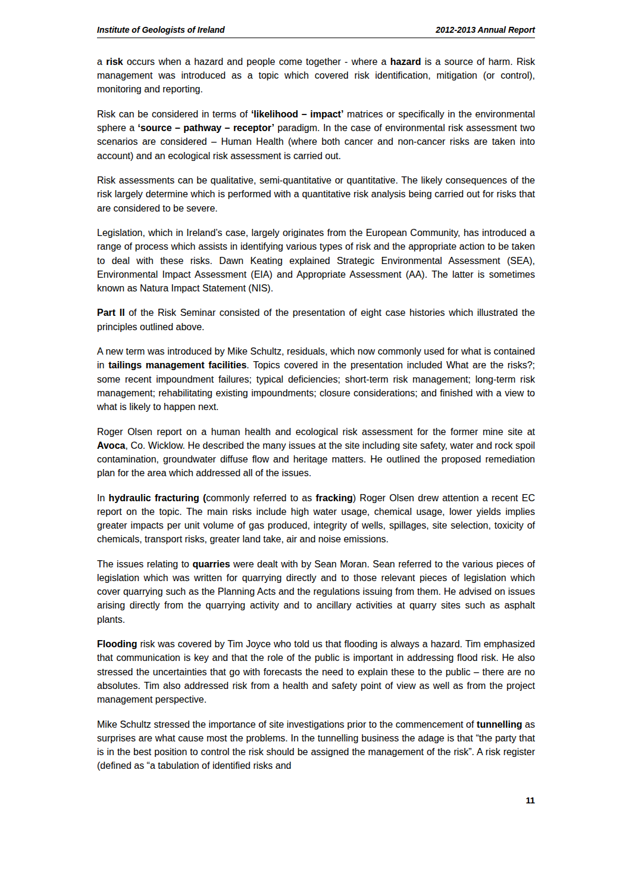Institute of Geologists of Ireland 2012-2013 Annual Report
a risk occurs when a hazard and people come together - where a hazard is a source of harm. Risk management was introduced as a topic which covered risk identification, mitigation (or control), monitoring and reporting.
Risk can be considered in terms of ‘likelihood – impact’ matrices or specifically in the environmental sphere a ‘source – pathway – receptor’ paradigm. In the case of environmental risk assessment two scenarios are considered – Human Health (where both cancer and non-cancer risks are taken into account) and an ecological risk assessment is carried out.
Risk assessments can be qualitative, semi-quantitative or quantitative. The likely consequences of the risk largely determine which is performed with a quantitative risk analysis being carried out for risks that are considered to be severe.
Legislation, which in Ireland’s case, largely originates from the European Community, has introduced a range of process which assists in identifying various types of risk and the appropriate action to be taken to deal with these risks. Dawn Keating explained Strategic Environmental Assessment (SEA), Environmental Impact Assessment (EIA) and Appropriate Assessment (AA). The latter is sometimes known as Natura Impact Statement (NIS).
Part II of the Risk Seminar consisted of the presentation of eight case histories which illustrated the principles outlined above.
A new term was introduced by Mike Schultz, residuals, which now commonly used for what is contained in tailings management facilities. Topics covered in the presentation included What are the risks?; some recent impoundment failures; typical deficiencies; short-term risk management; long-term risk management; rehabilitating existing impoundments; closure considerations; and finished with a view to what is likely to happen next.
Roger Olsen report on a human health and ecological risk assessment for the former mine site at Avoca, Co. Wicklow. He described the many issues at the site including site safety, water and rock spoil contamination, groundwater diffuse flow and heritage matters. He outlined the proposed remediation plan for the area which addressed all of the issues.
In hydraulic fracturing (commonly referred to as fracking) Roger Olsen drew attention a recent EC report on the topic. The main risks include high water usage, chemical usage, lower yields implies greater impacts per unit volume of gas produced, integrity of wells, spillages, site selection, toxicity of chemicals, transport risks, greater land take, air and noise emissions.
The issues relating to quarries were dealt with by Sean Moran. Sean referred to the various pieces of legislation which was written for quarrying directly and to those relevant pieces of legislation which cover quarrying such as the Planning Acts and the regulations issuing from them. He advised on issues arising directly from the quarrying activity and to ancillary activities at quarry sites such as asphalt plants.
Flooding risk was covered by Tim Joyce who told us that flooding is always a hazard. Tim emphasized that communication is key and that the role of the public is important in addressing flood risk. He also stressed the uncertainties that go with forecasts the need to explain these to the public – there are no absolutes. Tim also addressed risk from a health and safety point of view as well as from the project management perspective.
Mike Schultz stressed the importance of site investigations prior to the commencement of tunnelling as surprises are what cause most the problems. In the tunnelling business the adage is that “the party that is in the best position to control the risk should be assigned the management of the risk”. A risk register (defined as “a tabulation of identified risks and
11